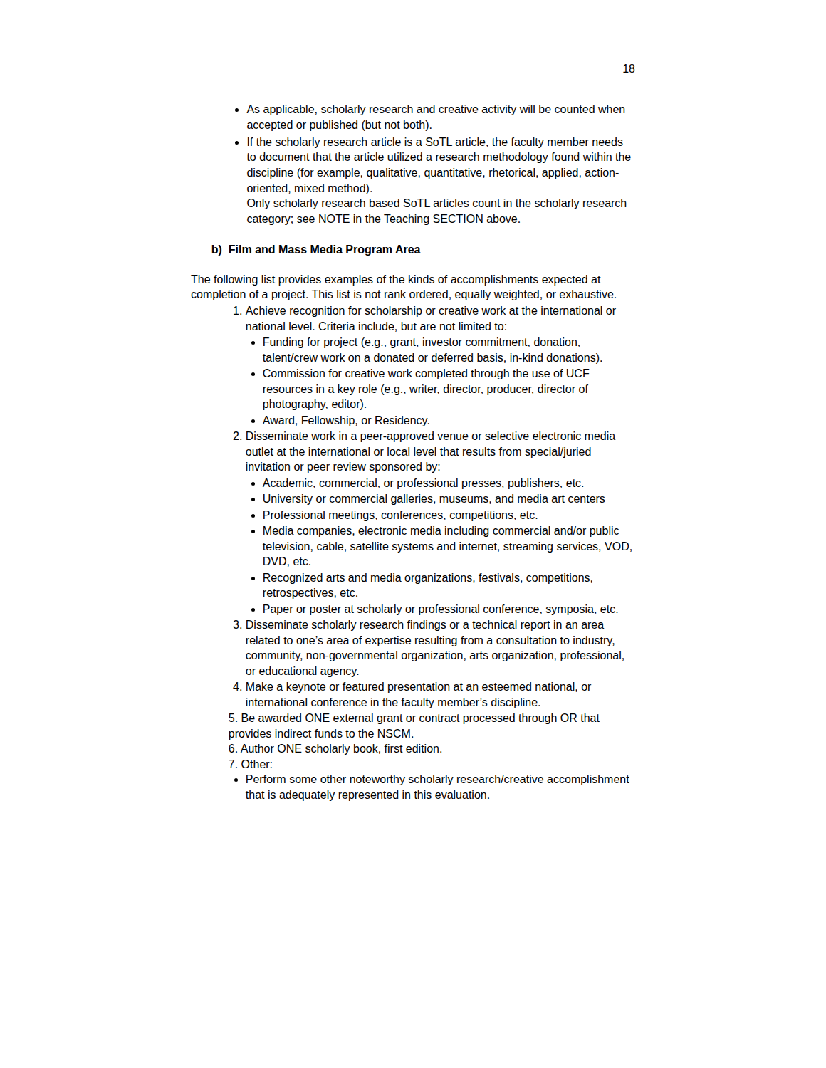18
As applicable, scholarly research and creative activity will be counted when accepted or published (but not both).
If the scholarly research article is a SoTL article, the faculty member needs to document that the article utilized a research methodology found within the discipline (for example, qualitative, quantitative, rhetorical, applied, action-oriented, mixed method).
Only scholarly research based SoTL articles count in the scholarly research category; see NOTE in the Teaching SECTION above.
b) Film and Mass Media Program Area
The following list provides examples of the kinds of accomplishments expected at completion of a project. This list is not rank ordered, equally weighted, or exhaustive.
Achieve recognition for scholarship or creative work at the international or national level. Criteria include, but are not limited to:
Funding for project (e.g., grant, investor commitment, donation, talent/crew work on a donated or deferred basis, in-kind donations).
Commission for creative work completed through the use of UCF resources in a key role (e.g., writer, director, producer, director of photography, editor).
Award, Fellowship, or Residency.
Disseminate work in a peer-approved venue or selective electronic media outlet at the international or local level that results from special/juried invitation or peer review sponsored by:
Academic, commercial, or professional presses, publishers, etc.
University or commercial galleries, museums, and media art centers
Professional meetings, conferences, competitions, etc.
Media companies, electronic media including commercial and/or public television, cable, satellite systems and internet, streaming services, VOD, DVD, etc.
Recognized arts and media organizations, festivals, competitions, retrospectives, etc.
Paper or poster at scholarly or professional conference, symposia, etc.
Disseminate scholarly research findings or a technical report in an area related to one’s area of expertise resulting from a consultation to industry, community, non-governmental organization, arts organization, professional, or educational agency.
Make a keynote or featured presentation at an esteemed national, or international conference in the faculty member’s discipline.
5. Be awarded ONE external grant or contract processed through OR that
provides indirect funds to the NSCM.
6. Author ONE scholarly book, first edition.
7. Other:
Perform some other noteworthy scholarly research/creative accomplishment that is adequately represented in this evaluation.